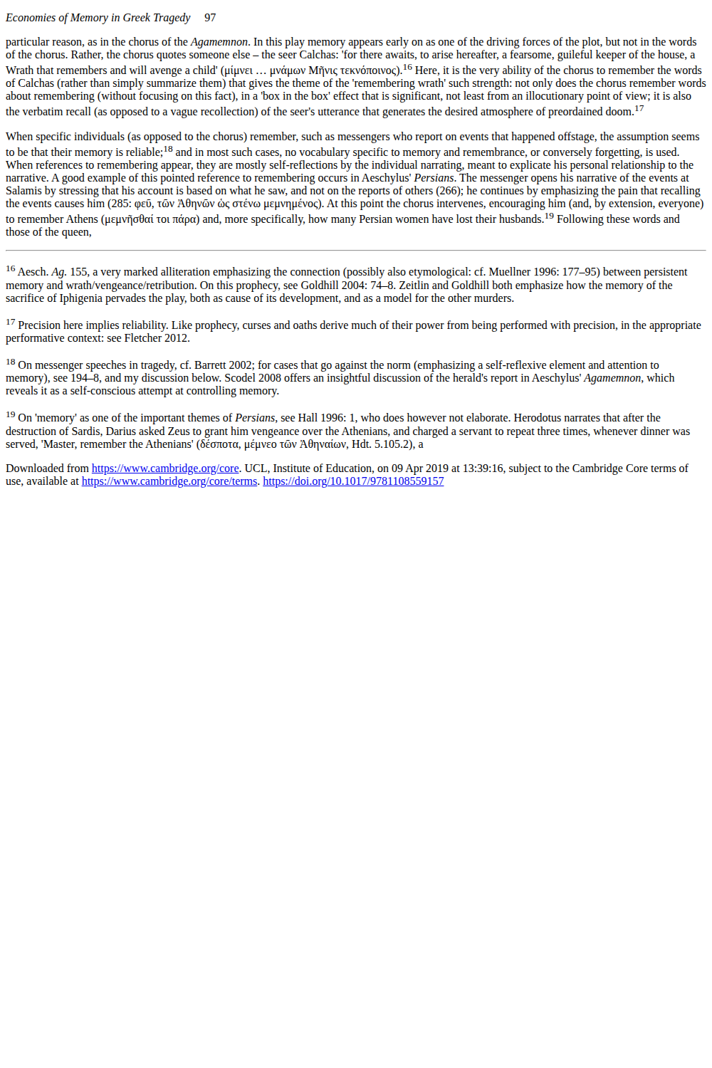Economies of Memory in Greek Tragedy 97
particular reason, as in the chorus of the Agamemnon. In this play memory appears early on as one of the driving forces of the plot, but not in the words of the chorus. Rather, the chorus quotes someone else – the seer Calchas: 'for there awaits, to arise hereafter, a fearsome, guileful keeper of the house, a Wrath that remembers and will avenge a child' (μίμνει … μνάμων Μῆνις τεκνόποινος).16 Here, it is the very ability of the chorus to remember the words of Calchas (rather than simply summarize them) that gives the theme of the 'remembering wrath' such strength: not only does the chorus remember words about remembering (without focusing on this fact), in a 'box in the box' effect that is significant, not least from an illocutionary point of view; it is also the verbatim recall (as opposed to a vague recollection) of the seer's utterance that generates the desired atmosphere of preordained doom.17
When specific individuals (as opposed to the chorus) remember, such as messengers who report on events that happened offstage, the assumption seems to be that their memory is reliable;18 and in most such cases, no vocabulary specific to memory and remembrance, or conversely forgetting, is used. When references to remembering appear, they are mostly self-reflections by the individual narrating, meant to explicate his personal relationship to the narrative. A good example of this pointed reference to remembering occurs in Aeschylus' Persians. The messenger opens his narrative of the events at Salamis by stressing that his account is based on what he saw, and not on the reports of others (266); he continues by emphasizing the pain that recalling the events causes him (285: φεῦ, τῶν Ἀθηνῶν ὡς στένω μεμνημένος). At this point the chorus intervenes, encouraging him (and, by extension, everyone) to remember Athens (μεμνῆσθαί τοι πάρα) and, more specifically, how many Persian women have lost their husbands.19 Following these words and those of the queen,
16 Aesch. Ag. 155, a very marked alliteration emphasizing the connection (possibly also etymological: cf. Muellner 1996: 177–95) between persistent memory and wrath/vengeance/retribution. On this prophecy, see Goldhill 2004: 74–8. Zeitlin and Goldhill both emphasize how the memory of the sacrifice of Iphigenia pervades the play, both as cause of its development, and as a model for the other murders.
17 Precision here implies reliability. Like prophecy, curses and oaths derive much of their power from being performed with precision, in the appropriate performative context: see Fletcher 2012.
18 On messenger speeches in tragedy, cf. Barrett 2002; for cases that go against the norm (emphasizing a self-reflexive element and attention to memory), see 194–8, and my discussion below. Scodel 2008 offers an insightful discussion of the herald's report in Aeschylus' Agamemnon, which reveals it as a self-conscious attempt at controlling memory.
19 On 'memory' as one of the important themes of Persians, see Hall 1996: 1, who does however not elaborate. Herodotus narrates that after the destruction of Sardis, Darius asked Zeus to grant him vengeance over the Athenians, and charged a servant to repeat three times, whenever dinner was served, 'Master, remember the Athenians' (δέσποτα, μέμνεο τῶν Ἀθηναίων, Hdt. 5.105.2), a
Downloaded from https://www.cambridge.org/core. UCL, Institute of Education, on 09 Apr 2019 at 13:39:16, subject to the Cambridge Core terms of use, available at https://www.cambridge.org/core/terms. https://doi.org/10.1017/9781108559157